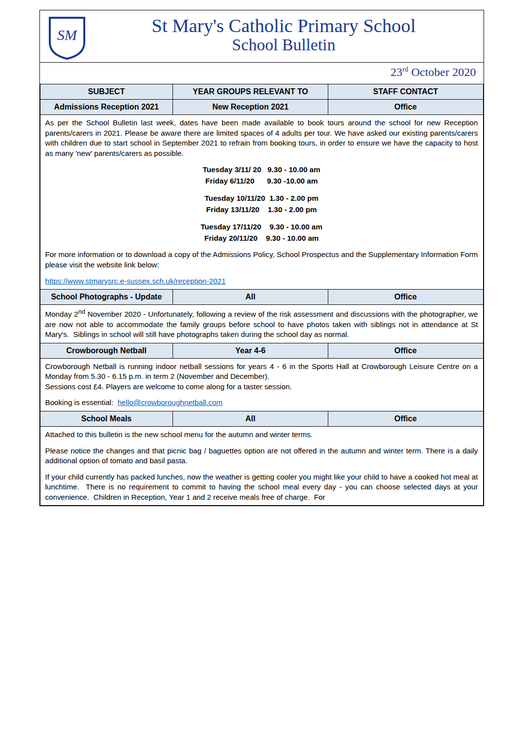SM
St Mary's Catholic Primary School
School Bulletin
23rd October 2020
| SUBJECT | YEAR GROUPS RELEVANT TO | STAFF CONTACT |
| --- | --- | --- |
| Admissions Reception 2021 | New Reception 2021 | Office |
| As per the School Bulletin last week, dates have been made available to book tours around the school for new Reception parents/carers in 2021. Please be aware there are limited spaces of 4 adults per tour. We have asked our existing parents/carers with children due to start school in September 2021 to refrain from booking tours, in order to ensure we have the capacity to host as many 'new' parents/carers as possible. Tuesday 3/11/ 20 9.30 - 10.00 am Friday 6/11/20 9.30 -10.00 am Tuesday 10/11/20 1.30 - 2.00 pm Friday 13/11/20 1.30 - 2.00 pm Tuesday 17/11/20 9.30 - 10.00 am Friday 20/11/20 9.30 - 10.00 am For more information or to download a copy of the Admissions Policy, School Prospectus and the Supplementary Information Form please visit the website link below: https://www.stmarysrc.e-sussex.sch.uk/reception-2021 |
| School Photographs - Update | All | Office |
| Monday 2 nd November 2020 - Unfortunately, following a review of the risk assessment and discussions with the photographer, we are now not able to accommodate the family groups before school to have photos taken with siblings not in attendance at St Mary's. Siblings in school will still have photographs taken during the school day as normal. |
| Crowborough Netball | Year 4-6 | Office |
| Crowborough Netball is running indoor netball sessions for years 4 - 6 in the Sports Hall at Crowborough Leisure Centre on a Monday from 5.30 - 6.15 p.m. in term 2 (November and December). Sessions cost £4. Players are welcome to come along for a taster session. Booking is essential: hello@crowboroughnetball.com |
| School Meals | All | Office |
| Attached to this bulletin is the new school menu for the autumn and winter terms. Please notice the changes and that picnic bag / baguettes option are not offered in the autumn and winter term. There is a daily additional option of tomato and basil pasta. If your child currently has packed lunches, now the weather is getting cooler you might like your child to have a cooked hot meal at lunchtime. There is no requirement to commit to having the school meal every day - you can choose selected days at your convenience. Children in Reception, Year 1 and 2 receive meals free of charge. For |